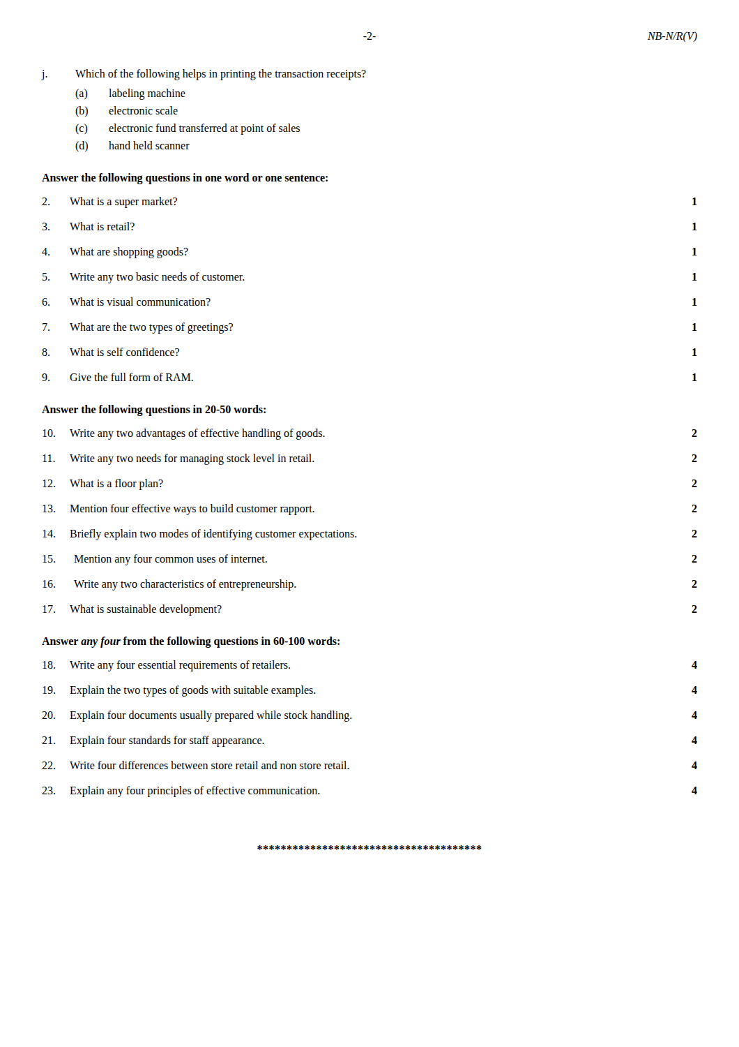-2- NB-N/R(V)
j. Which of the following helps in printing the transaction receipts?
(a) labeling machine
(b) electronic scale
(c) electronic fund transferred at point of sales
(d) hand held scanner
Answer the following questions in one word or one sentence:
2. What is a super market? 1
3. What is retail? 1
4. What are shopping goods? 1
5. Write any two basic needs of customer. 1
6. What is visual communication? 1
7. What are the two types of greetings? 1
8. What is self confidence? 1
9. Give the full form of RAM. 1
Answer the following questions in 20-50 words:
10. Write any two advantages of effective handling of goods. 2
11. Write any two needs for managing stock level in retail. 2
12. What is a floor plan? 2
13. Mention four effective ways to build customer rapport. 2
14. Briefly explain two modes of identifying customer expectations. 2
15. Mention any four common uses of internet. 2
16. Write any two characteristics of entrepreneurship. 2
17. What is sustainable development? 2
Answer any four from the following questions in 60-100 words:
18. Write any four essential requirements of retailers. 4
19. Explain the two types of goods with suitable examples. 4
20. Explain four documents usually prepared while stock handling. 4
21. Explain four standards for staff appearance. 4
22. Write four differences between store retail and non store retail. 4
23. Explain any four principles of effective communication. 4
**************************************